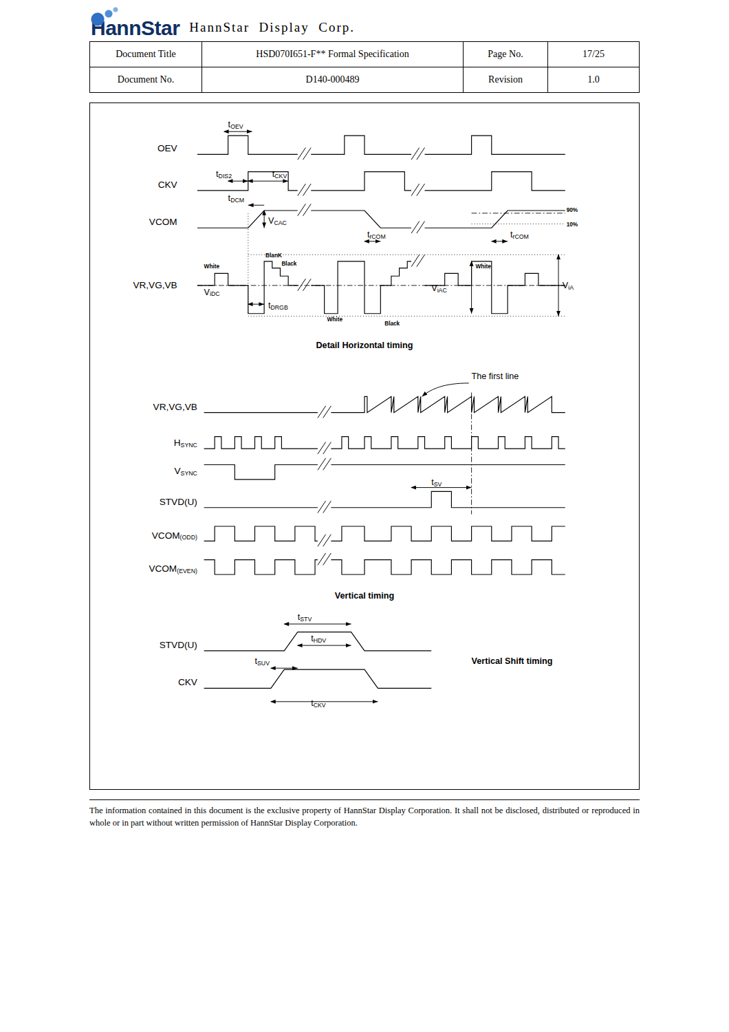Hann Star
HannStar Display Corp.
| Document Title | HSD070I651-F** Formal Specification | Page No. | 17/25 |
| Document No. | D140-000489 | Revision | 1.0 |
SECTION 1 : Detail Horizontal timing OEV tOEV CKV tDIS2 tCKV VCOM tDCM VCAC 90% 10% trCOM trCOM VR,VG,VB White ViDC BlanK Black tDRGB White Black ViAC White ViA Detail Horizontal timing SECTION 2 : Vertical timing The first line VR,VG,VB HSYNC VSYNC STVD(U) tSV VCOM(ODD) VCOM(EVEN) Vertical timing SECTION 3 : Vertical Shift timing STVD(U) tSTV tHDV CKV tSUV tCKV Vertical Shift timing
The information contained in this document is the exclusive property of HannStar Display Corporation. It shall not be disclosed, distributed or reproduced in whole or in part without written permission of HannStar Display Corporation.